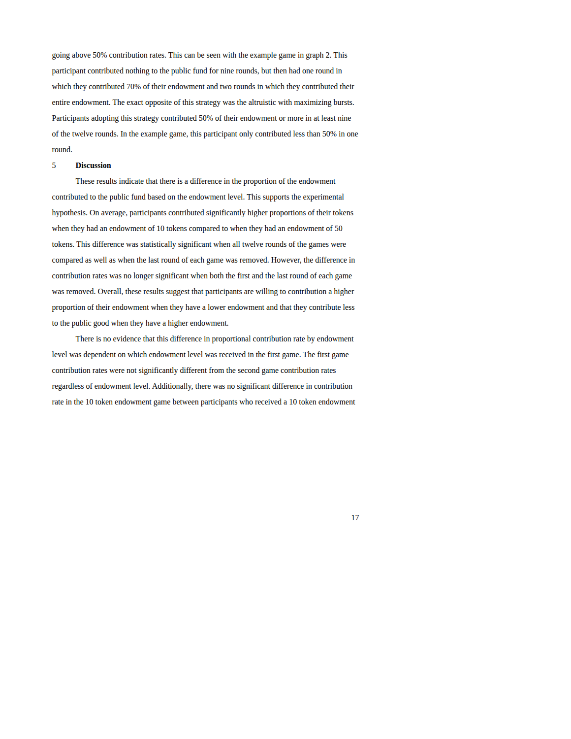going above 50% contribution rates. This can be seen with the example game in graph 2. This participant contributed nothing to the public fund for nine rounds, but then had one round in which they contributed 70% of their endowment and two rounds in which they contributed their entire endowment. The exact opposite of this strategy was the altruistic with maximizing bursts. Participants adopting this strategy contributed 50% of their endowment or more in at least nine of the twelve rounds. In the example game, this participant only contributed less than 50% in one round.
5 Discussion
These results indicate that there is a difference in the proportion of the endowment contributed to the public fund based on the endowment level. This supports the experimental hypothesis. On average, participants contributed significantly higher proportions of their tokens when they had an endowment of 10 tokens compared to when they had an endowment of 50 tokens. This difference was statistically significant when all twelve rounds of the games were compared as well as when the last round of each game was removed. However, the difference in contribution rates was no longer significant when both the first and the last round of each game was removed. Overall, these results suggest that participants are willing to contribution a higher proportion of their endowment when they have a lower endowment and that they contribute less to the public good when they have a higher endowment.
There is no evidence that this difference in proportional contribution rate by endowment level was dependent on which endowment level was received in the first game. The first game contribution rates were not significantly different from the second game contribution rates regardless of endowment level. Additionally, there was no significant difference in contribution rate in the 10 token endowment game between participants who received a 10 token endowment
17